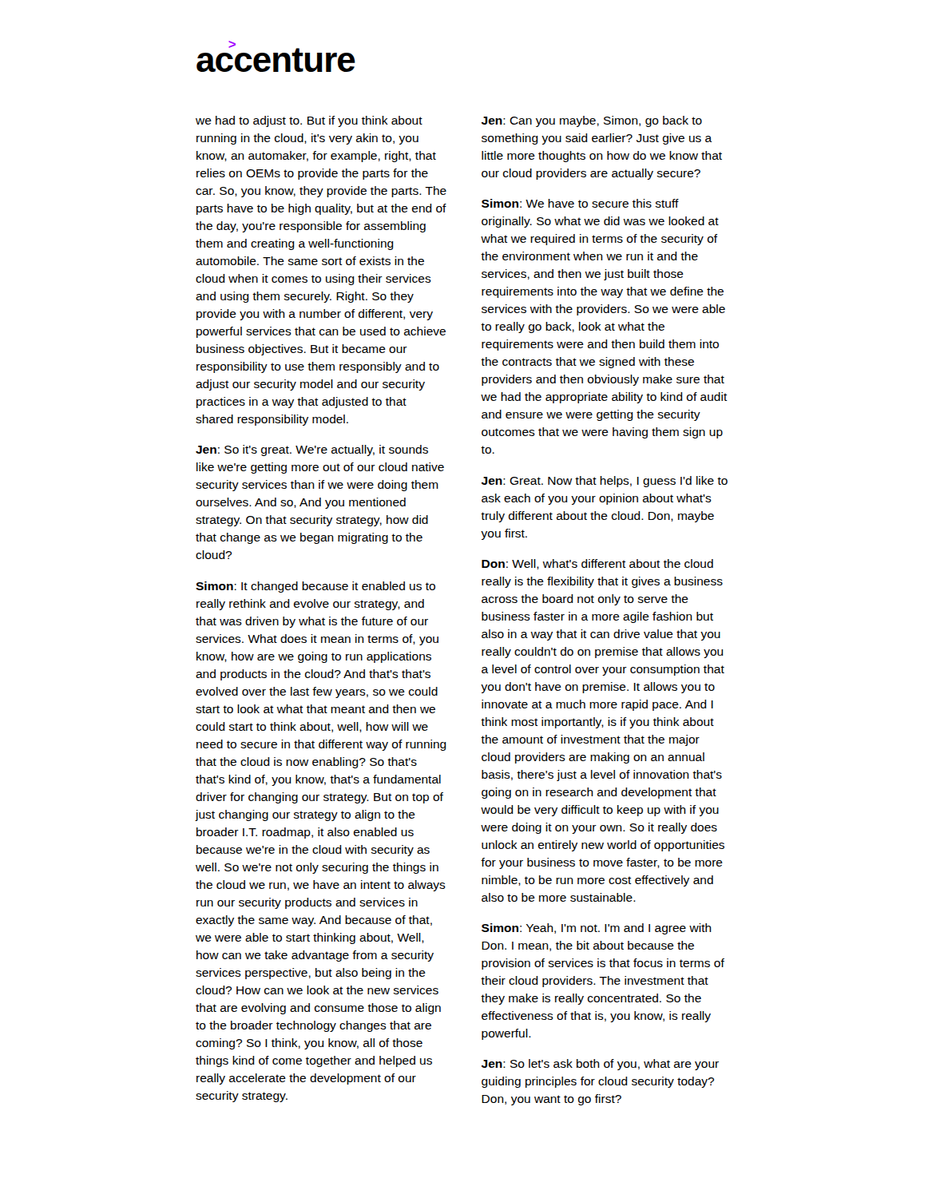> accenture
we had to adjust to. But if you think about running in the cloud, it's very akin to, you know, an automaker, for example, right, that relies on OEMs to provide the parts for the car. So, you know, they provide the parts. The parts have to be high quality, but at the end of the day, you're responsible for assembling them and creating a well-functioning automobile. The same sort of exists in the cloud when it comes to using their services and using them securely. Right. So they provide you with a number of different, very powerful services that can be used to achieve business objectives. But it became our responsibility to use them responsibly and to adjust our security model and our security practices in a way that adjusted to that shared responsibility model.
Jen: So it's great. We're actually, it sounds like we're getting more out of our cloud native security services than if we were doing them ourselves. And so, And you mentioned strategy. On that security strategy, how did that change as we began migrating to the cloud?
Simon: It changed because it enabled us to really rethink and evolve our strategy, and that was driven by what is the future of our services. What does it mean in terms of, you know, how are we going to run applications and products in the cloud? And that's that's evolved over the last few years, so we could start to look at what that meant and then we could start to think about, well, how will we need to secure in that different way of running that the cloud is now enabling? So that's that's kind of, you know, that's a fundamental driver for changing our strategy. But on top of just changing our strategy to align to the broader I.T. roadmap, it also enabled us because we're in the cloud with security as well. So we're not only securing the things in the cloud we run, we have an intent to always run our security products and services in exactly the same way. And because of that, we were able to start thinking about, Well, how can we take advantage from a security services perspective, but also being in the cloud? How can we look at the new services that are evolving and consume those to align to the broader technology changes that are coming? So I think, you know, all of those things kind of come together and helped us really accelerate the development of our security strategy.
Jen: Can you maybe, Simon, go back to something you said earlier? Just give us a little more thoughts on how do we know that our cloud providers are actually secure?
Simon: We have to secure this stuff originally. So what we did was we looked at what we required in terms of the security of the environment when we run it and the services, and then we just built those requirements into the way that we define the services with the providers. So we were able to really go back, look at what the requirements were and then build them into the contracts that we signed with these providers and then obviously make sure that we had the appropriate ability to kind of audit and ensure we were getting the security outcomes that we were having them sign up to.
Jen: Great. Now that helps, I guess I'd like to ask each of you your opinion about what's truly different about the cloud. Don, maybe you first.
Don: Well, what's different about the cloud really is the flexibility that it gives a business across the board not only to serve the business faster in a more agile fashion but also in a way that it can drive value that you really couldn't do on premise that allows you a level of control over your consumption that you don't have on premise. It allows you to innovate at a much more rapid pace. And I think most importantly, is if you think about the amount of investment that the major cloud providers are making on an annual basis, there's just a level of innovation that's going on in research and development that would be very difficult to keep up with if you were doing it on your own. So it really does unlock an entirely new world of opportunities for your business to move faster, to be more nimble, to be run more cost effectively and also to be more sustainable.
Simon: Yeah, I'm not. I'm and I agree with Don. I mean, the bit about because the provision of services is that focus in terms of their cloud providers. The investment that they make is really concentrated. So the effectiveness of that is, you know, is really powerful.
Jen: So let's ask both of you, what are your guiding principles for cloud security today? Don, you want to go first?